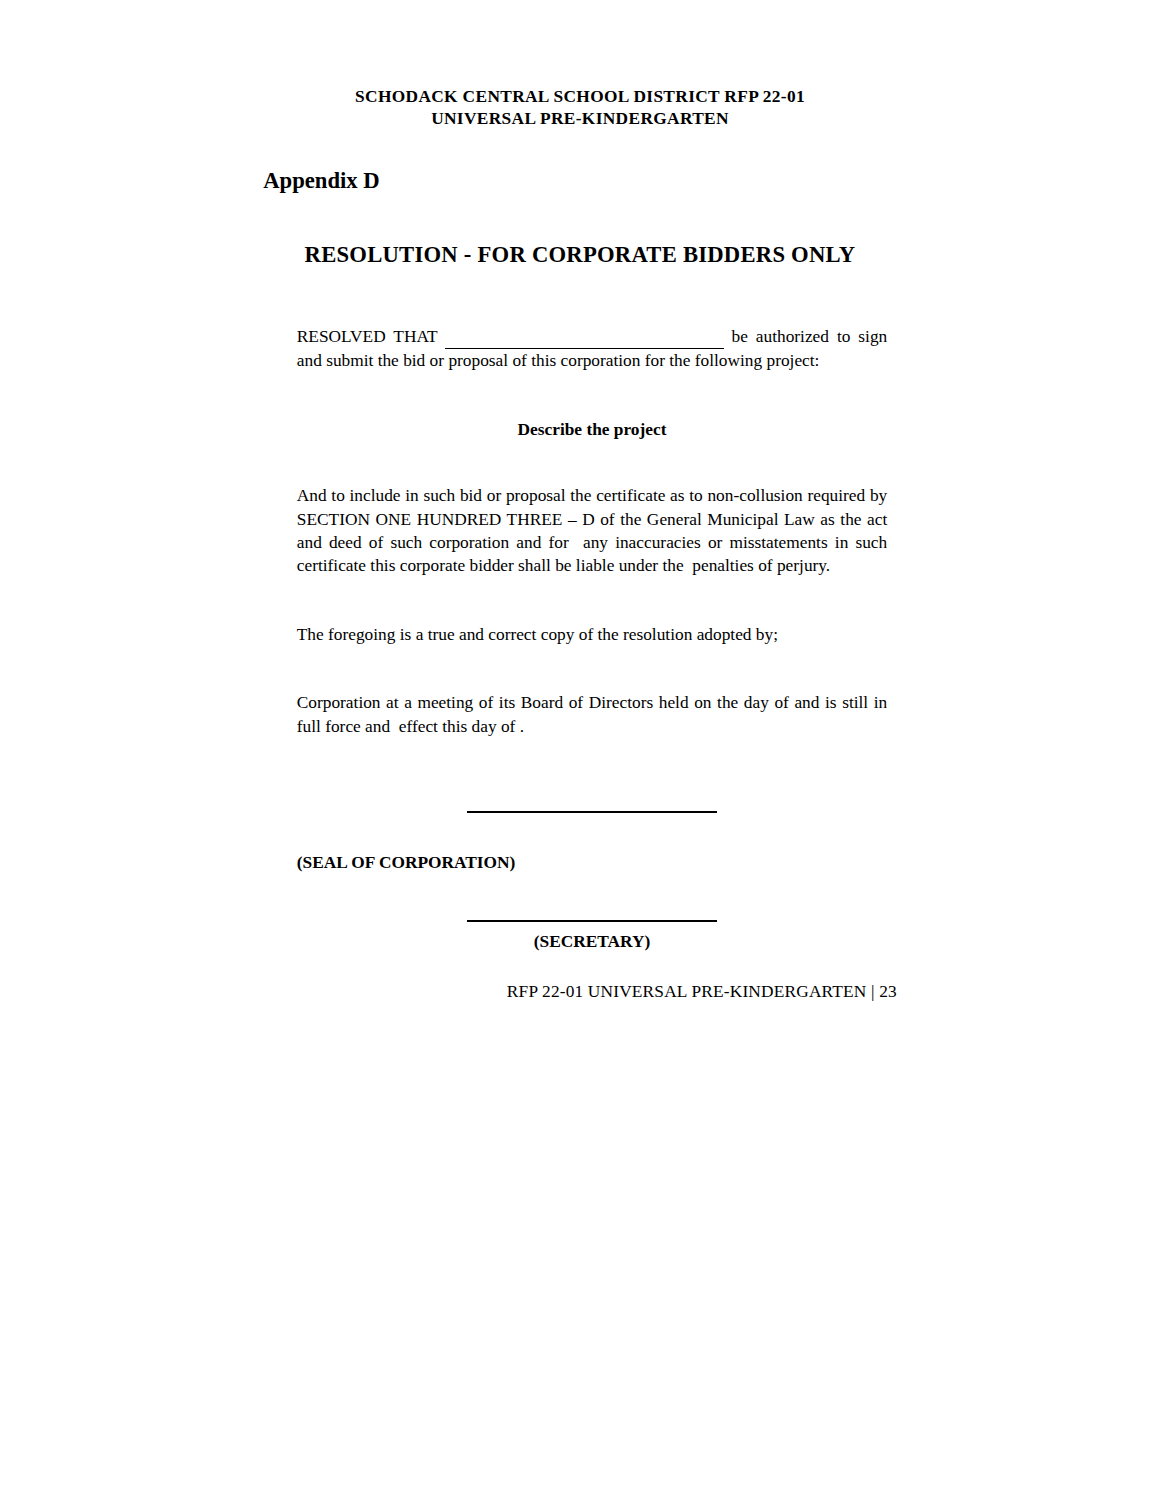SCHODACK CENTRAL SCHOOL DISTRICT RFP 22-01 UNIVERSAL PRE-KINDERGARTEN
Appendix D
RESOLUTION - FOR CORPORATE BIDDERS ONLY
RESOLVED THAT be authorized to sign and submit the bid or proposal of this corporation for the following project:
Describe the project
And to include in such bid or proposal the certificate as to non-collusion required by SECTION ONE HUNDRED THREE – D of the General Municipal Law as the act and deed of such corporation and for any inaccuracies or misstatements in such certificate this corporate bidder shall be liable under the penalties of perjury.
The foregoing is a true and correct copy of the resolution adopted by;
Corporation at a meeting of its Board of Directors held on the day of and is still in full force and effect this day of .
(SEAL OF CORPORATION)
(SECRETARY)
RFP 22-01 UNIVERSAL PRE-KINDERGARTEN | 23